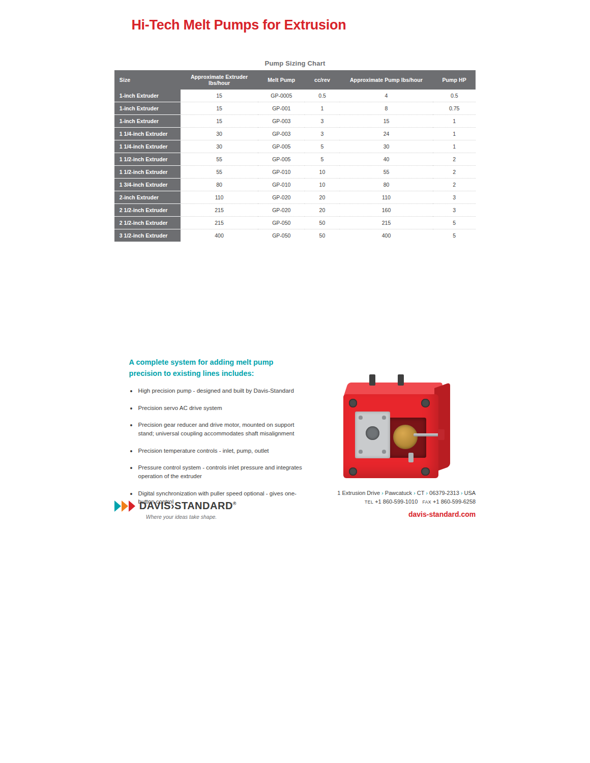Hi-Tech Melt Pumps for Extrusion
Pump Sizing Chart
| Size | Approximate Extruder lbs/hour | Melt Pump | cc/rev | Approximate Pump lbs/hour | Pump HP |
| --- | --- | --- | --- | --- | --- |
| 1-inch Extruder | 15 | GP-0005 | 0.5 | 4 | 0.5 |
| 1-inch Extruder | 15 | GP-001 | 1 | 8 | 0.75 |
| 1-inch Extruder | 15 | GP-003 | 3 | 15 | 1 |
| 1 1/4-inch Extruder | 30 | GP-003 | 3 | 24 | 1 |
| 1 1/4-inch Extruder | 30 | GP-005 | 5 | 30 | 1 |
| 1 1/2-inch Extruder | 55 | GP-005 | 5 | 40 | 2 |
| 1 1/2-inch Extruder | 55 | GP-010 | 10 | 55 | 2 |
| 1 3/4-inch Extruder | 80 | GP-010 | 10 | 80 | 2 |
| 2-inch Extruder | 110 | GP-020 | 20 | 110 | 3 |
| 2 1/2-inch Extruder | 215 | GP-020 | 20 | 160 | 3 |
| 2 1/2-inch Extruder | 215 | GP-050 | 50 | 215 | 5 |
| 3 1/2-inch Extruder | 400 | GP-050 | 50 | 400 | 5 |
A complete system for adding melt pump precision to existing lines includes:
High precision pump - designed and built by Davis-Standard
Precision servo AC drive system
Precision gear reducer and drive motor, mounted on support stand; universal coupling accommodates shaft misalignment
Precision temperature controls - inlet, pump, outlet
Pressure control system - controls inlet pressure and integrates operation of the extruder
Digital synchronization with puller speed optional - gives one-button control
DAVIS›STANDARD®
Where your ideas take shape.
1 Extrusion Drive › Pawcatuck › CT › 06379-2313 › USA
TEL +1 860-599-1010 FAX +1 860-599-6258
davis-standard.com